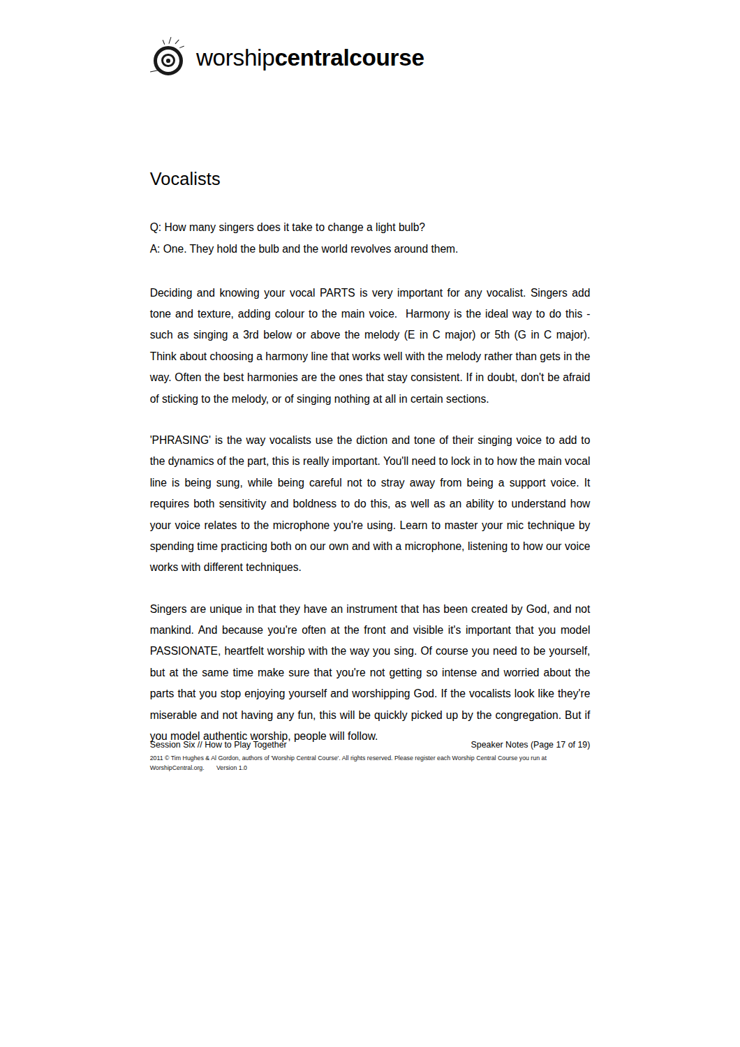worshipcentralcourse
Vocalists
Q: How many singers does it take to change a light bulb?
A: One. They hold the bulb and the world revolves around them.
Deciding and knowing your vocal PARTS is very important for any vocalist. Singers add tone and texture, adding colour to the main voice. Harmony is the ideal way to do this - such as singing a 3rd below or above the melody (E in C major) or 5th (G in C major). Think about choosing a harmony line that works well with the melody rather than gets in the way. Often the best harmonies are the ones that stay consistent. If in doubt, don't be afraid of sticking to the melody, or of singing nothing at all in certain sections.
'PHRASING' is the way vocalists use the diction and tone of their singing voice to add to the dynamics of the part, this is really important. You'll need to lock in to how the main vocal line is being sung, while being careful not to stray away from being a support voice. It requires both sensitivity and boldness to do this, as well as an ability to understand how your voice relates to the microphone you're using. Learn to master your mic technique by spending time practicing both on our own and with a microphone, listening to how our voice works with different techniques.
Singers are unique in that they have an instrument that has been created by God, and not mankind. And because you're often at the front and visible it's important that you model PASSIONATE, heartfelt worship with the way you sing. Of course you need to be yourself, but at the same time make sure that you're not getting so intense and worried about the parts that you stop enjoying yourself and worshipping God. If the vocalists look like they're miserable and not having any fun, this will be quickly picked up by the congregation. But if you model authentic worship, people will follow.
Session Six // How to Play Together Speaker Notes (Page 17 of 19)
2011 © Tim Hughes & Al Gordon, authors of 'Worship Central Course'. All rights reserved. Please register each Worship Central Course you run at WorshipCentral.org. Version 1.0